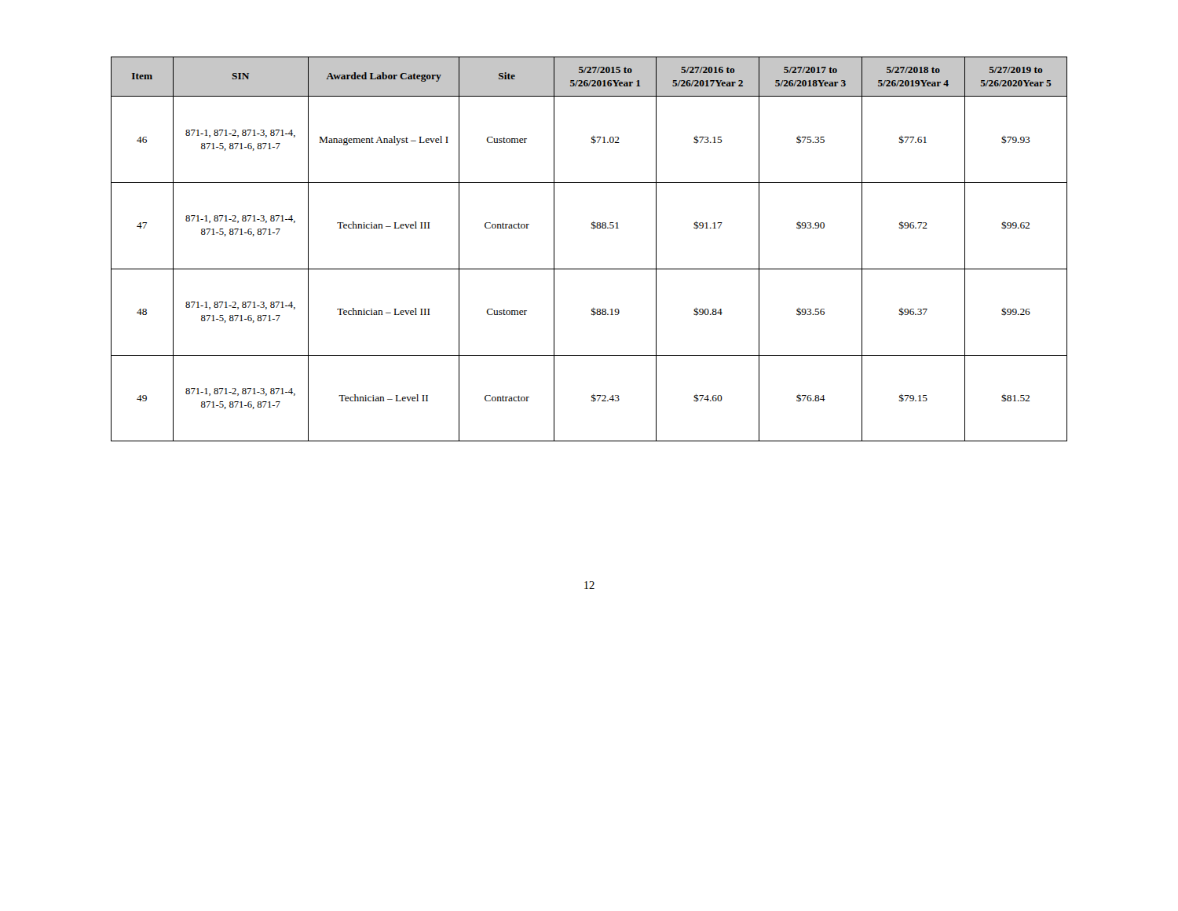| Item | SIN | Awarded Labor Category | Site | 5/27/2015 to 5/26/2016Year 1 | 5/27/2016 to 5/26/2017Year 2 | 5/27/2017 to 5/26/2018Year 3 | 5/27/2018 to 5/26/2019Year 4 | 5/27/2019 to 5/26/2020Year 5 |
| --- | --- | --- | --- | --- | --- | --- | --- | --- |
| 46 | 871-1, 871-2, 871-3, 871-4, 871-5, 871-6, 871-7 | Management Analyst – Level I | Customer | $71.02 | $73.15 | $75.35 | $77.61 | $79.93 |
| 47 | 871-1, 871-2, 871-3, 871-4, 871-5, 871-6, 871-7 | Technician – Level III | Contractor | $88.51 | $91.17 | $93.90 | $96.72 | $99.62 |
| 48 | 871-1, 871-2, 871-3, 871-4, 871-5, 871-6, 871-7 | Technician – Level III | Customer | $88.19 | $90.84 | $93.56 | $96.37 | $99.26 |
| 49 | 871-1, 871-2, 871-3, 871-4, 871-5, 871-6, 871-7 | Technician – Level II | Contractor | $72.43 | $74.60 | $76.84 | $79.15 | $81.52 |
12